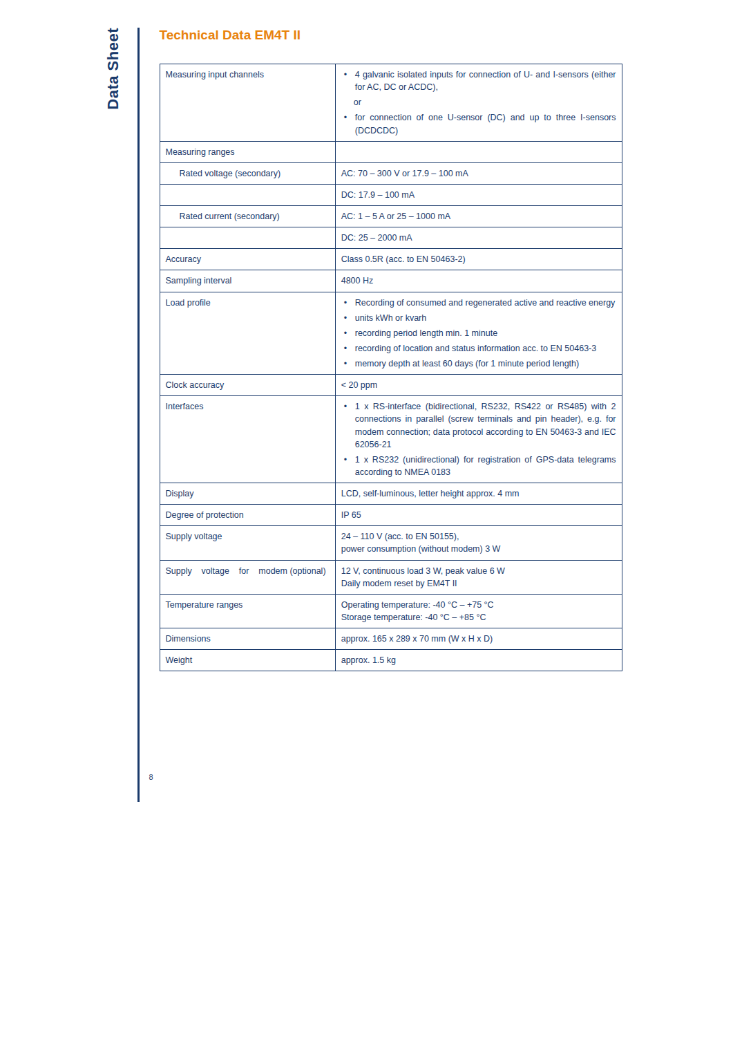Data Sheet
Technical Data EM4T II
| Measuring input channels | 4 galvanic isolated inputs for connection of U- and I-sensors (either for AC, DC or ACDC), or for connection of one U-sensor (DC) and up to three I-sensors (DCDCDC) |
| Measuring ranges | |
| Rated voltage (secondary) | AC: 70 – 300 V or 17.9 – 100 mA |
| | DC: 17.9 – 100 mA |
| Rated current (secondary) | AC: 1 – 5 A or 25 – 1000 mA |
| | DC: 25 – 2000 mA |
| Accuracy | Class 0.5R (acc. to EN 50463-2) |
| Sampling interval | 4800 Hz |
| Load profile | Recording of consumed and regenerated active and reactive energy units kWh or kvarh recording period length min. 1 minute recording of location and status information acc. to EN 50463-3 memory depth at least 60 days (for 1 minute period length) |
| Clock accuracy | < 20 ppm |
| Interfaces | 1 x RS-interface (bidirectional, RS232, RS422 or RS485) with 2 connections in parallel (screw terminals and pin header), e.g. for modem connection; data protocol according to EN 50463-3 and IEC 62056-21 1 x RS232 (unidirectional) for registration of GPS-data telegrams according to NMEA 0183 |
| Display | LCD, self-luminous, letter height approx. 4 mm |
| Degree of protection | IP 65 |
| Supply voltage | 24 – 110 V (acc. to EN 50155), power consumption (without modem) 3 W |
| Supply voltage for modem (optional) | 12 V, continuous load 3 W, peak value 6 W Daily modem reset by EM4T II |
| Temperature ranges | Operating temperature: -40 °C – +75 °C Storage temperature: -40 °C – +85 °C |
| Dimensions | approx. 165 x 289 x 70 mm (W x H x D) |
| Weight | approx. 1.5 kg |
8